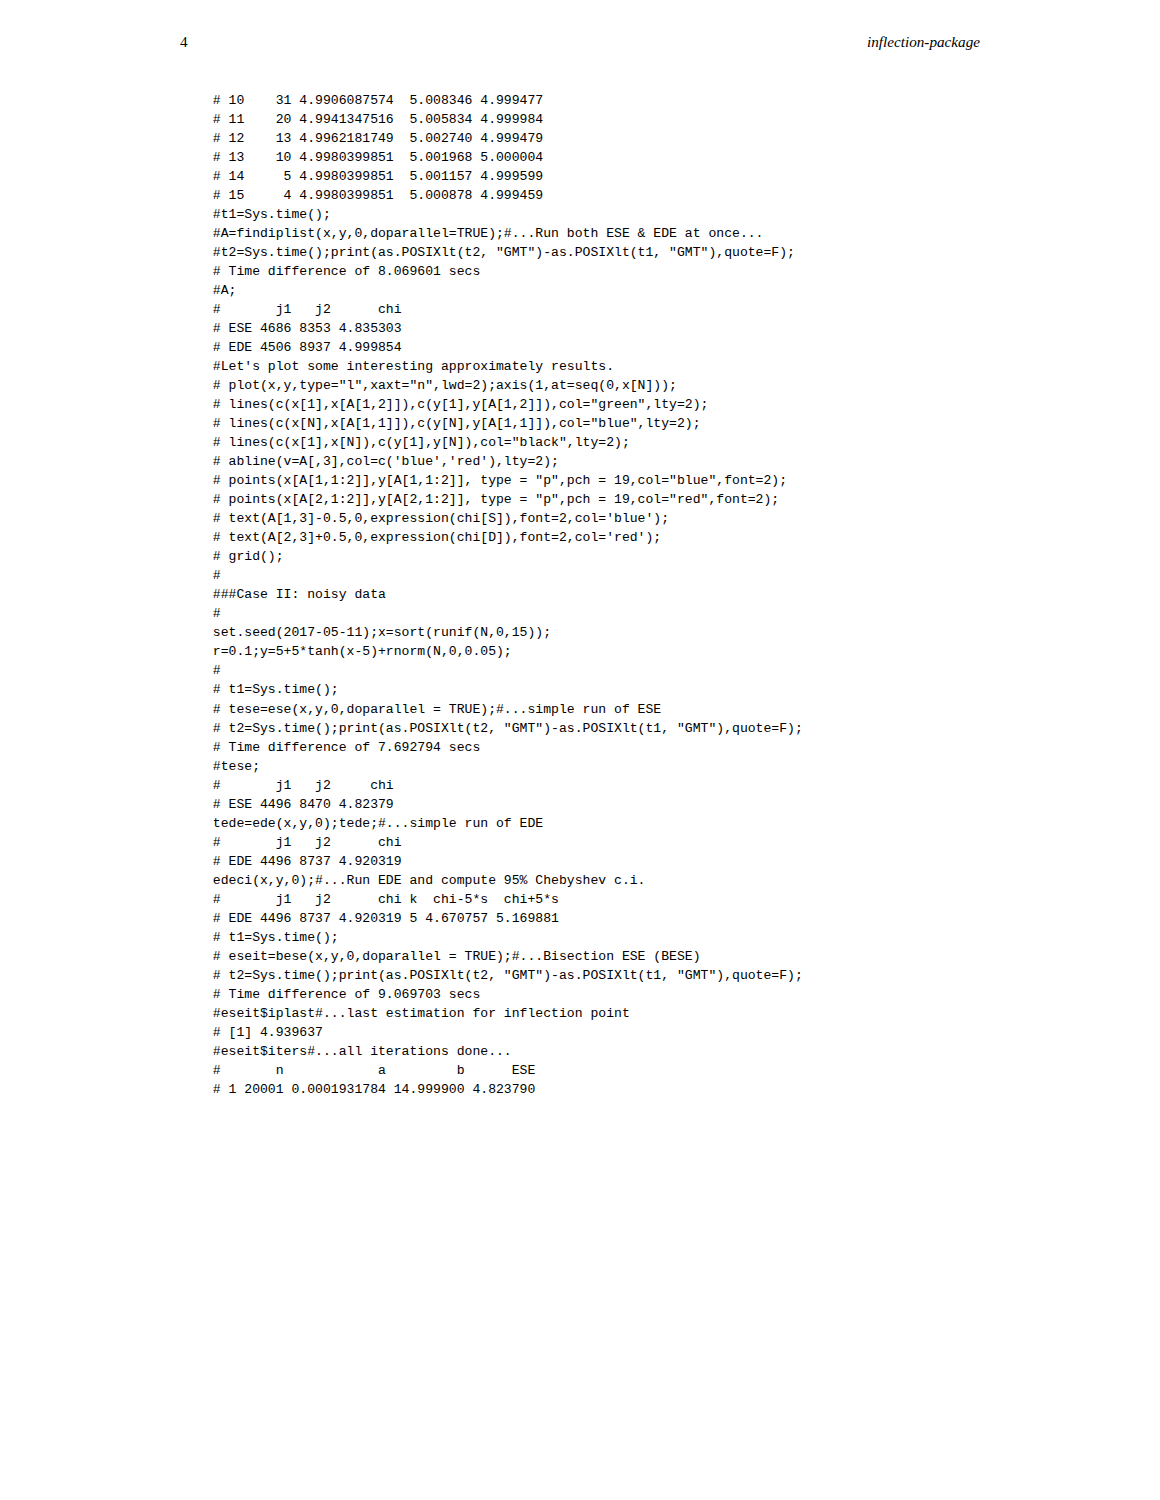4 inflection-package
# 10    31 4.9906087574  5.008346 4.999477
# 11    20 4.9941347516  5.005834 4.999984
# 12    13 4.9962181749  5.002740 4.999479
# 13    10 4.9980399851  5.001968 5.000004
# 14     5 4.9980399851  5.001157 4.999599
# 15     4 4.9980399851  5.000878 4.999459
#t1=Sys.time();
#A=findiplist(x,y,0,doparallel=TRUE);#...Run both ESE & EDE at once...
#t2=Sys.time();print(as.POSIXlt(t2, "GMT")-as.POSIXlt(t1, "GMT"),quote=F);
# Time difference of 8.069601 secs
#A;
#       j1   j2      chi
# ESE 4686 8353 4.835303
# EDE 4506 8937 4.999854
#Let's plot some interesting approximately results.
# plot(x,y,type="l",xaxt="n",lwd=2);axis(1,at=seq(0,x[N]));
# lines(c(x[1],x[A[1,2]]),c(y[1],y[A[1,2]]),col="green",lty=2);
# lines(c(x[N],x[A[1,1]]),c(y[N],y[A[1,1]]),col="blue",lty=2);
# lines(c(x[1],x[N]),c(y[1],y[N]),col="black",lty=2);
# abline(v=A[,3],col=c('blue','red'),lty=2);
# points(x[A[1,1:2]],y[A[1,1:2]], type = "p",pch = 19,col="blue",font=2);
# points(x[A[2,1:2]],y[A[2,1:2]], type = "p",pch = 19,col="red",font=2);
# text(A[1,3]-0.5,0,expression(chi[S]),font=2,col='blue');
# text(A[2,3]+0.5,0,expression(chi[D]),font=2,col='red');
# grid();
#
###Case II: noisy data
#
set.seed(2017-05-11);x=sort(runif(N,0,15));
r=0.1;y=5+5*tanh(x-5)+rnorm(N,0,0.05);
#
# t1=Sys.time();
# tese=ese(x,y,0,doparallel = TRUE);#...simple run of ESE
# t2=Sys.time();print(as.POSIXlt(t2, "GMT")-as.POSIXlt(t1, "GMT"),quote=F);
# Time difference of 7.692794 secs
#tese;
#       j1   j2     chi
# ESE 4496 8470 4.82379
tede=ede(x,y,0);tede;#...simple run of EDE
#       j1   j2      chi
# EDE 4496 8737 4.920319
edeci(x,y,0);#...Run EDE and compute 95% Chebyshev c.i.
#       j1   j2      chi k  chi-5*s  chi+5*s
# EDE 4496 8737 4.920319 5 4.670757 5.169881
# t1=Sys.time();
# eseit=bese(x,y,0,doparallel = TRUE);#...Bisection ESE (BESE)
# t2=Sys.time();print(as.POSIXlt(t2, "GMT")-as.POSIXlt(t1, "GMT"),quote=F);
# Time difference of 9.069703 secs
#eseit$iplast#...last estimation for inflection point
# [1] 4.939637
#eseit$iters#...all iterations done...
#       n            a         b      ESE
# 1 20001 0.0001931784 14.999900 4.823790